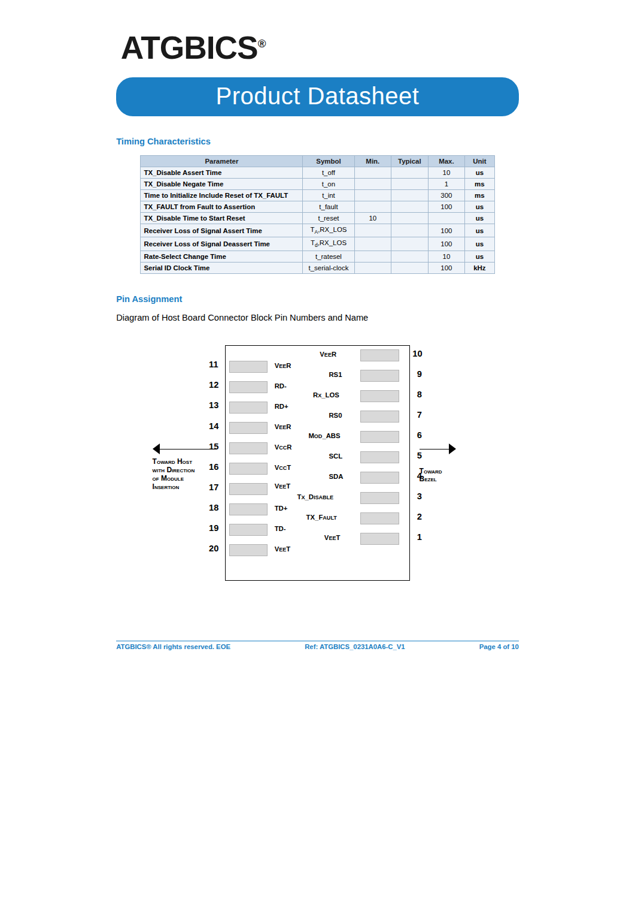ATGBICS®
Product Datasheet
Timing Characteristics
| Parameter | Symbol | Min. | Typical | Max. | Unit |
| --- | --- | --- | --- | --- | --- |
| TX_Disable Assert Time | t_off | | | 10 | us |
| TX_Disable Negate Time | t_on | | | 1 | ms |
| Time to Initialize Include Reset of TX_FAULT | t_int | | | 300 | ms |
| TX_FAULT from Fault to Assertion | t_fault | | | 100 | us |
| TX_Disable Time to Start Reset | t_reset | 10 | | | us |
| Receiver Loss of Signal Assert Time | T A ,RX_LOS | | | 100 | us |
| Receiver Loss of Signal Deassert Time | T d ,RX_LOS | | | 100 | us |
| Rate-Select Change Time | t_ratesel | | | 10 | us |
| Serial ID Clock Time | t_serial-clock | | | 100 | kHz |
Pin Assignment
Diagram of Host Board Connector Block Pin Numbers and Name
VEER
10
RS1
9
RX_LOS
8
RS0
7
MOD_ABS
6
SCL
5
SDA
4
TX_DISABLE
3
TX_FAULT
2
VEET
1
VEER
11
RD-
12
RD+
13
VEER
14
VCCR
15
VCCT
16
VEET
17
TD+
18
TD-
19
VEET
20
Toward Host
with Direction
of Module
Insertion
Toward
Bezel
ATGBICS® All rights reserved. EOE
Ref: ATGBICS_0231A0A6-C_V1
Page 4 of 10